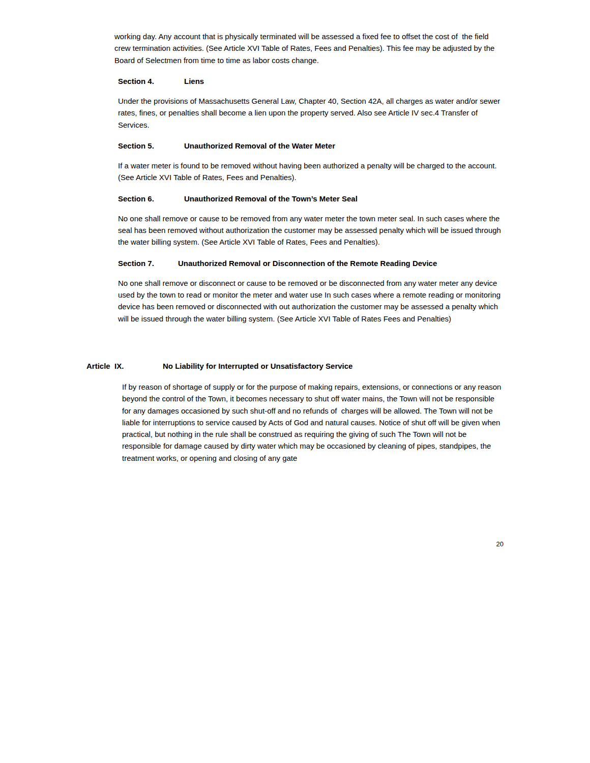working day. Any account that is physically terminated will be assessed a fixed fee to offset the cost of the field crew termination activities. (See Article XVI Table of Rates, Fees and Penalties). This fee may be adjusted by the Board of Selectmen from time to time as labor costs change.
Section 4. Liens
Under the provisions of Massachusetts General Law, Chapter 40, Section 42A, all charges as water and/or sewer rates, fines, or penalties shall become a lien upon the property served. Also see Article IV sec.4 Transfer of Services.
Section 5. Unauthorized Removal of the Water Meter
If a water meter is found to be removed without having been authorized a penalty will be charged to the account. (See Article XVI Table of Rates, Fees and Penalties).
Section 6. Unauthorized Removal of the Town’s Meter Seal
No one shall remove or cause to be removed from any water meter the town meter seal. In such cases where the seal has been removed without authorization the customer may be assessed penalty which will be issued through the water billing system. (See Article XVI Table of Rates, Fees and Penalties).
Section 7. Unauthorized Removal or Disconnection of the Remote Reading Device
No one shall remove or disconnect or cause to be removed or be disconnected from any water meter any device used by the town to read or monitor the meter and water use In such cases where a remote reading or monitoring device has been removed or disconnected with out authorization the customer may be assessed a penalty which will be issued through the water billing system. (See Article XVI Table of Rates Fees and Penalties)
Article IX. No Liability for Interrupted or Unsatisfactory Service
If by reason of shortage of supply or for the purpose of making repairs, extensions, or connections or any reason beyond the control of the Town, it becomes necessary to shut off water mains, the Town will not be responsible for any damages occasioned by such shut-off and no refunds of charges will be allowed. The Town will not be liable for interruptions to service caused by Acts of God and natural causes. Notice of shut off will be given when practical, but nothing in the rule shall be construed as requiring the giving of such The Town will not be responsible for damage caused by dirty water which may be occasioned by cleaning of pipes, standpipes, the treatment works, or opening and closing of any gate
20